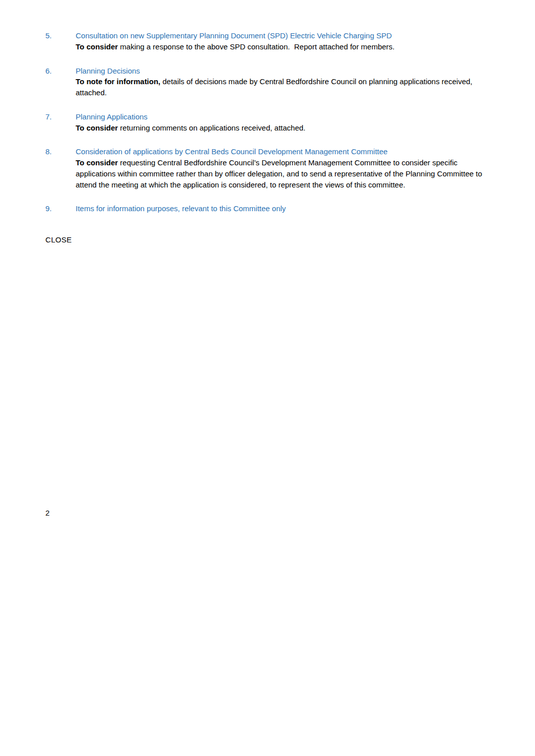5. Consultation on new Supplementary Planning Document (SPD) Electric Vehicle Charging SPD To consider making a response to the above SPD consultation. Report attached for members.
6. Planning Decisions To note for information, details of decisions made by Central Bedfordshire Council on planning applications received, attached.
7. Planning Applications To consider returning comments on applications received, attached.
8. Consideration of applications by Central Beds Council Development Management Committee To consider requesting Central Bedfordshire Council’s Development Management Committee to consider specific applications within committee rather than by officer delegation, and to send a representative of the Planning Committee to attend the meeting at which the application is considered, to represent the views of this committee.
9. Items for information purposes, relevant to this Committee only
CLOSE
2